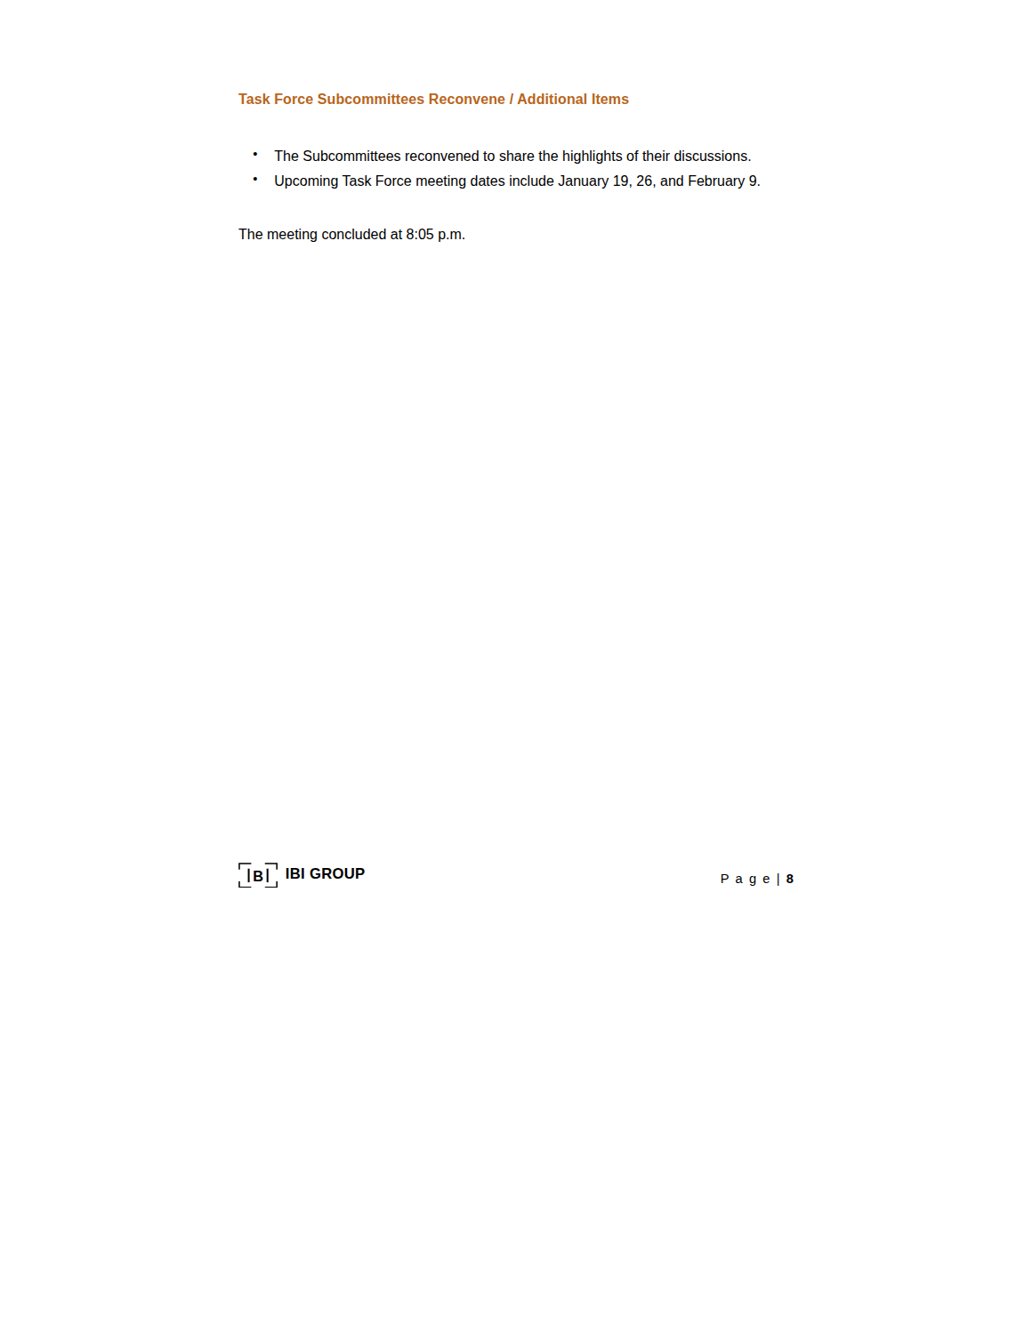Task Force Subcommittees Reconvene / Additional Items
The Subcommittees reconvened to share the highlights of their discussions.
Upcoming Task Force meeting dates include January 19, 26, and February 9.
The meeting concluded at 8:05 p.m.
B
IBI GROUP
P a g e | 8